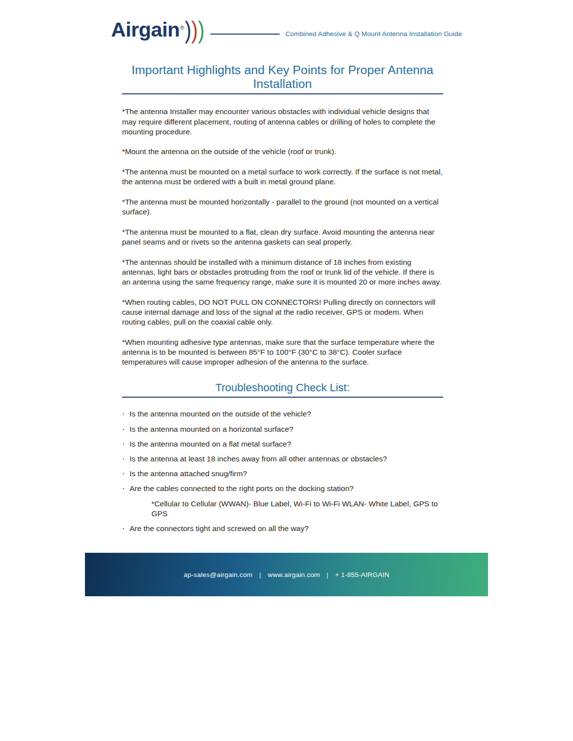Airgain® )))
Combined Adhesive & Q Mount Antenna Installation Guide
Important Highlights and Key Points for Proper Antenna Installation
*The antenna Installer may encounter various obstacles with individual vehicle designs that may require different placement, routing of antenna cables or drilling of holes to complete the mounting procedure.
*Mount the antenna on the outside of the vehicle (roof or trunk).
*The antenna must be mounted on a metal surface to work correctly. If the surface is not metal, the antenna must be ordered with a built in metal ground plane.
*The antenna must be mounted horizontally - parallel to the ground (not mounted on a vertical surface).
*The antenna must be mounted to a flat, clean dry surface. Avoid mounting the antenna near panel seams and or rivets so the antenna gaskets can seal properly.
*The antennas should be installed with a minimum distance of 18 inches from existing antennas, light bars or obstacles protruding from the roof or trunk lid of the vehicle. If there is an antenna using the same frequency range, make sure it is mounted 20 or more inches away.
*When routing cables, DO NOT PULL ON CONNECTORS! Pulling directly on connectors will cause internal damage and loss of the signal at the radio receiver, GPS or modem. When routing cables, pull on the coaxial cable only.
*When mounting adhesive type antennas, make sure that the surface temperature where the antenna is to be mounted is between 85°F to 100°F (30°C to 38°C). Cooler surface temperatures will cause improper adhesion of the antenna to the surface.
Troubleshooting Check List:
Is the antenna mounted on the outside of the vehicle?
Is the antenna mounted on a horizontal surface?
Is the antenna mounted on a flat metal surface?
Is the antenna at least 18 inches away from all other antennas or obstacles?
Is the antenna attached snug/firm?
Are the cables connected to the right ports on the docking station?
*Cellular to Cellular (WWAN)- Blue Label, Wi-Fi to Wi-Fi WLAN- White Label, GPS to GPS
Are the connectors tight and screwed on all the way?
ap-sales@airgain.com | www.airgain.com | + 1-855-AIRGAIN